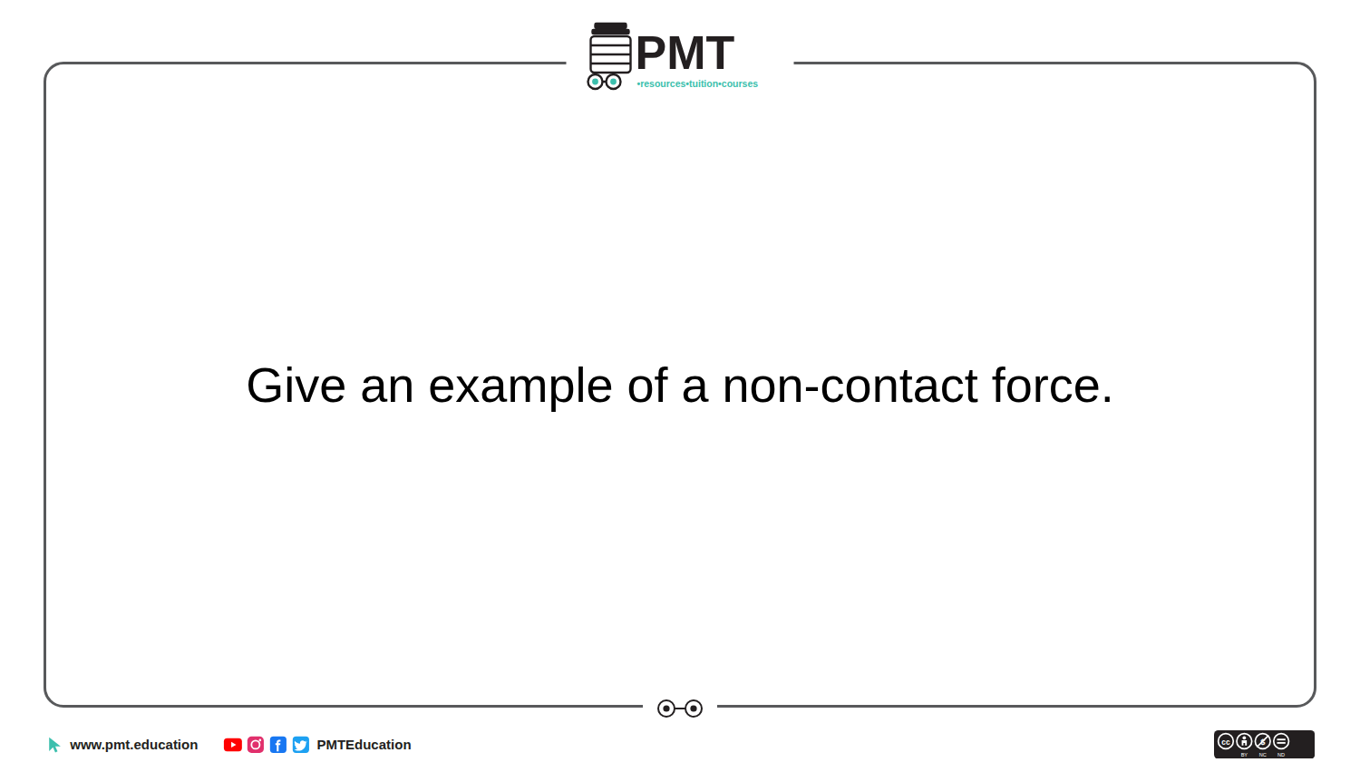PMT •resources•tuition•courses
Give an example of a non-contact force.
www.pmt.education
PMTEducation
cc $ BY NC ND